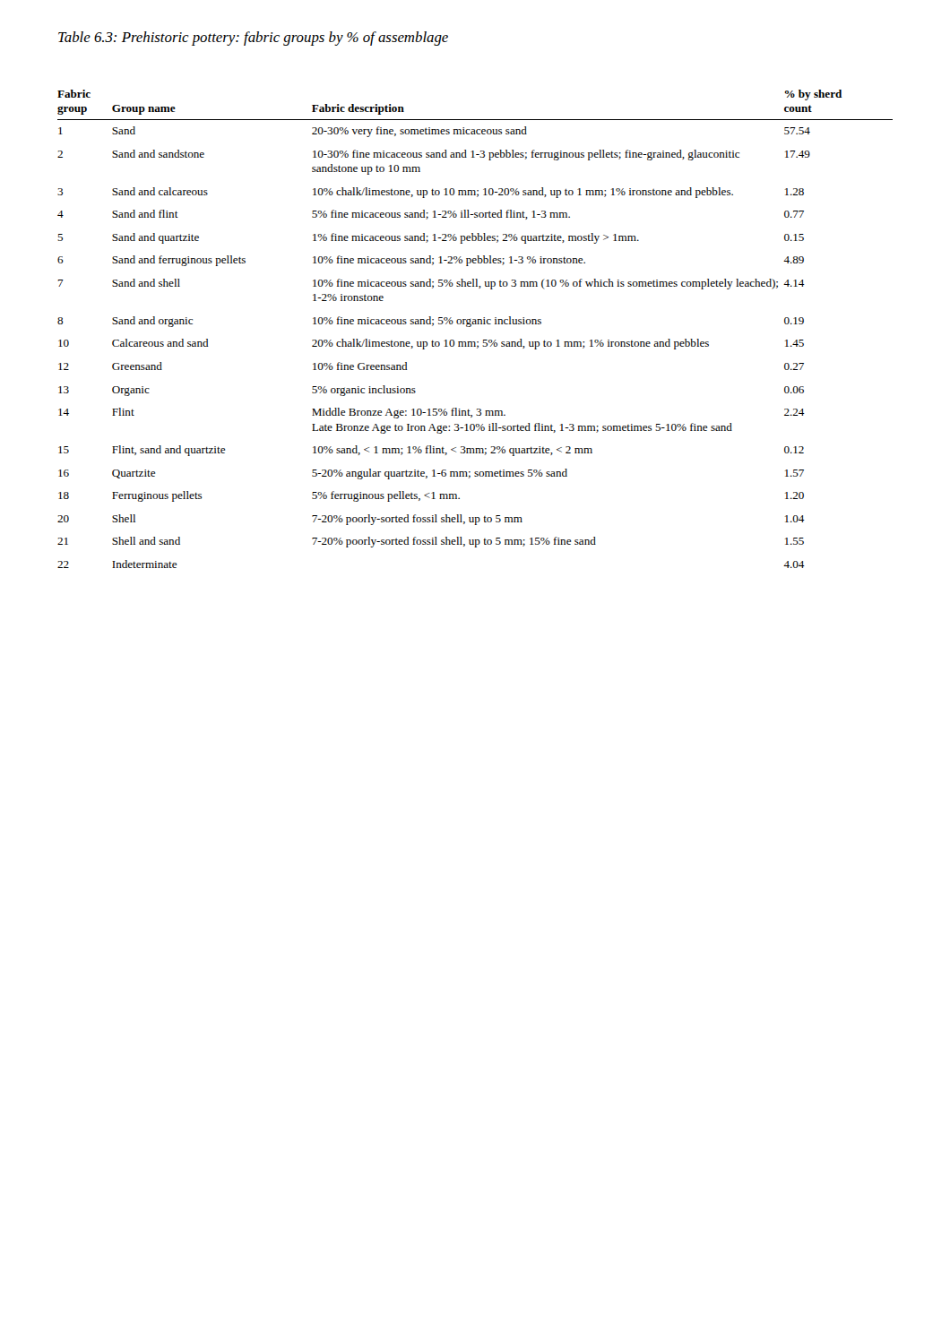Table 6.3: Prehistoric pottery: fabric groups by % of assemblage
| Fabric group | Group name | Fabric description | % by sherd count |
| --- | --- | --- | --- |
| 1 | Sand | 20-30% very fine, sometimes micaceous sand | 57.54 |
| 2 | Sand and sandstone | 10-30% fine micaceous sand and 1-3 pebbles; ferruginous pellets; fine-grained, glauconitic sandstone up to 10 mm | 17.49 |
| 3 | Sand and calcareous | 10% chalk/limestone, up to 10 mm; 10-20% sand, up to 1 mm; 1% ironstone and pebbles. | 1.28 |
| 4 | Sand and flint | 5% fine micaceous sand; 1-2% ill-sorted flint, 1-3 mm. | 0.77 |
| 5 | Sand and quartzite | 1% fine micaceous sand; 1-2% pebbles; 2% quartzite, mostly > 1mm. | 0.15 |
| 6 | Sand and ferruginous pellets | 10% fine micaceous sand; 1-2% pebbles; 1-3 % ironstone. | 4.89 |
| 7 | Sand and shell | 10% fine micaceous sand; 5% shell, up to 3 mm (10 % of which is sometimes completely leached); 1-2% ironstone | 4.14 |
| 8 | Sand and organic | 10% fine micaceous sand; 5% organic inclusions | 0.19 |
| 10 | Calcareous and sand | 20% chalk/limestone, up to 10 mm; 5% sand, up to 1 mm; 1% ironstone and pebbles | 1.45 |
| 12 | Greensand | 10% fine Greensand | 0.27 |
| 13 | Organic | 5% organic inclusions | 0.06 |
| 14 | Flint | Middle Bronze Age: 10-15% flint, 3 mm. Late Bronze Age to Iron Age: 3-10% ill-sorted flint, 1-3 mm; sometimes 5-10% fine sand | 2.24 |
| 15 | Flint, sand and quartzite | 10% sand, < 1 mm; 1% flint, < 3mm; 2% quartzite, < 2 mm | 0.12 |
| 16 | Quartzite | 5-20% angular quartzite, 1-6 mm; sometimes 5% sand | 1.57 |
| 18 | Ferruginous pellets | 5% ferruginous pellets, <1 mm. | 1.20 |
| 20 | Shell | 7-20% poorly-sorted fossil shell, up to 5 mm | 1.04 |
| 21 | Shell and sand | 7-20% poorly-sorted fossil shell, up to 5 mm; 15% fine sand | 1.55 |
| 22 | Indeterminate | | 4.04 |